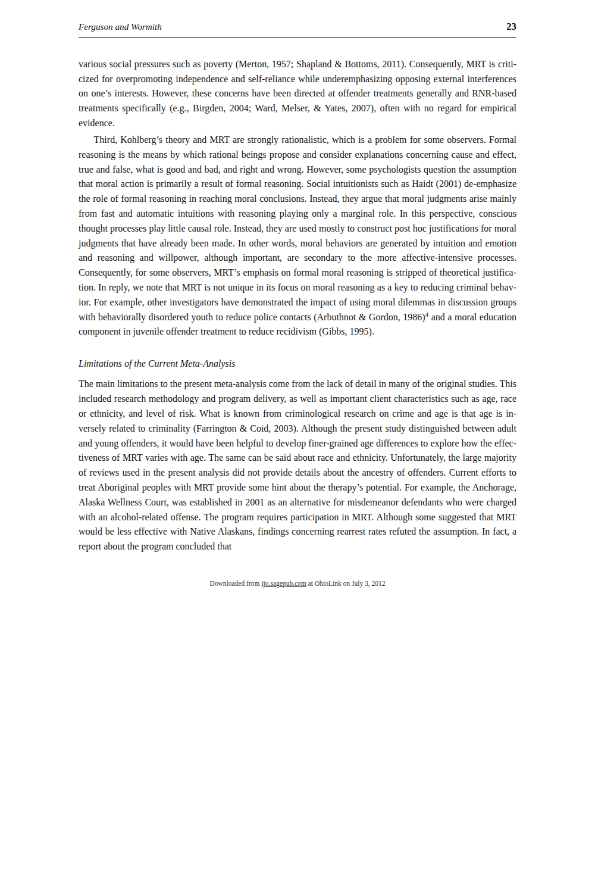Ferguson and Wormith 23
various social pressures such as poverty (Merton, 1957; Shapland & Bottoms, 2011). Consequently, MRT is criticized for overpromoting independence and self-reliance while underemphasizing opposing external interferences on one’s interests. However, these concerns have been directed at offender treatments generally and RNR-based treatments specifically (e.g., Birgden, 2004; Ward, Melser, & Yates, 2007), often with no regard for empirical evidence.
Third, Kohlberg’s theory and MRT are strongly rationalistic, which is a problem for some observers. Formal reasoning is the means by which rational beings propose and consider explanations concerning cause and effect, true and false, what is good and bad, and right and wrong. However, some psychologists question the assumption that moral action is primarily a result of formal reasoning. Social intuitionists such as Haidt (2001) de-emphasize the role of formal reasoning in reaching moral conclusions. Instead, they argue that moral judgments arise mainly from fast and automatic intuitions with reasoning playing only a marginal role. In this perspective, conscious thought processes play little causal role. Instead, they are used mostly to construct post hoc justifications for moral judgments that have already been made. In other words, moral behaviors are generated by intuition and emotion and reasoning and willpower, although important, are secondary to the more affective-intensive processes. Consequently, for some observers, MRT’s emphasis on formal moral reasoning is stripped of theoretical justification. In reply, we note that MRT is not unique in its focus on moral reasoning as a key to reducing criminal behavior. For example, other investigators have demonstrated the impact of using moral dilemmas in discussion groups with behaviorally disordered youth to reduce police contacts (Arbuthnot & Gordon, 1986)4 and a moral education component in juvenile offender treatment to reduce recidivism (Gibbs, 1995).
Limitations of the Current Meta-Analysis
The main limitations to the present meta-analysis come from the lack of detail in many of the original studies. This included research methodology and program delivery, as well as important client characteristics such as age, race or ethnicity, and level of risk. What is known from criminological research on crime and age is that age is inversely related to criminality (Farrington & Coid, 2003). Although the present study distinguished between adult and young offenders, it would have been helpful to develop finer-grained age differences to explore how the effectiveness of MRT varies with age. The same can be said about race and ethnicity. Unfortunately, the large majority of reviews used in the present analysis did not provide details about the ancestry of offenders. Current efforts to treat Aboriginal peoples with MRT provide some hint about the therapy’s potential. For example, the Anchorage, Alaska Wellness Court, was established in 2001 as an alternative for misdemeanor defendants who were charged with an alcohol-related offense. The program requires participation in MRT. Although some suggested that MRT would be less effective with Native Alaskans, findings concerning rearrest rates refuted the assumption. In fact, a report about the program concluded that
Downloaded from ijo.sagepub.com at OhioLink on July 3, 2012